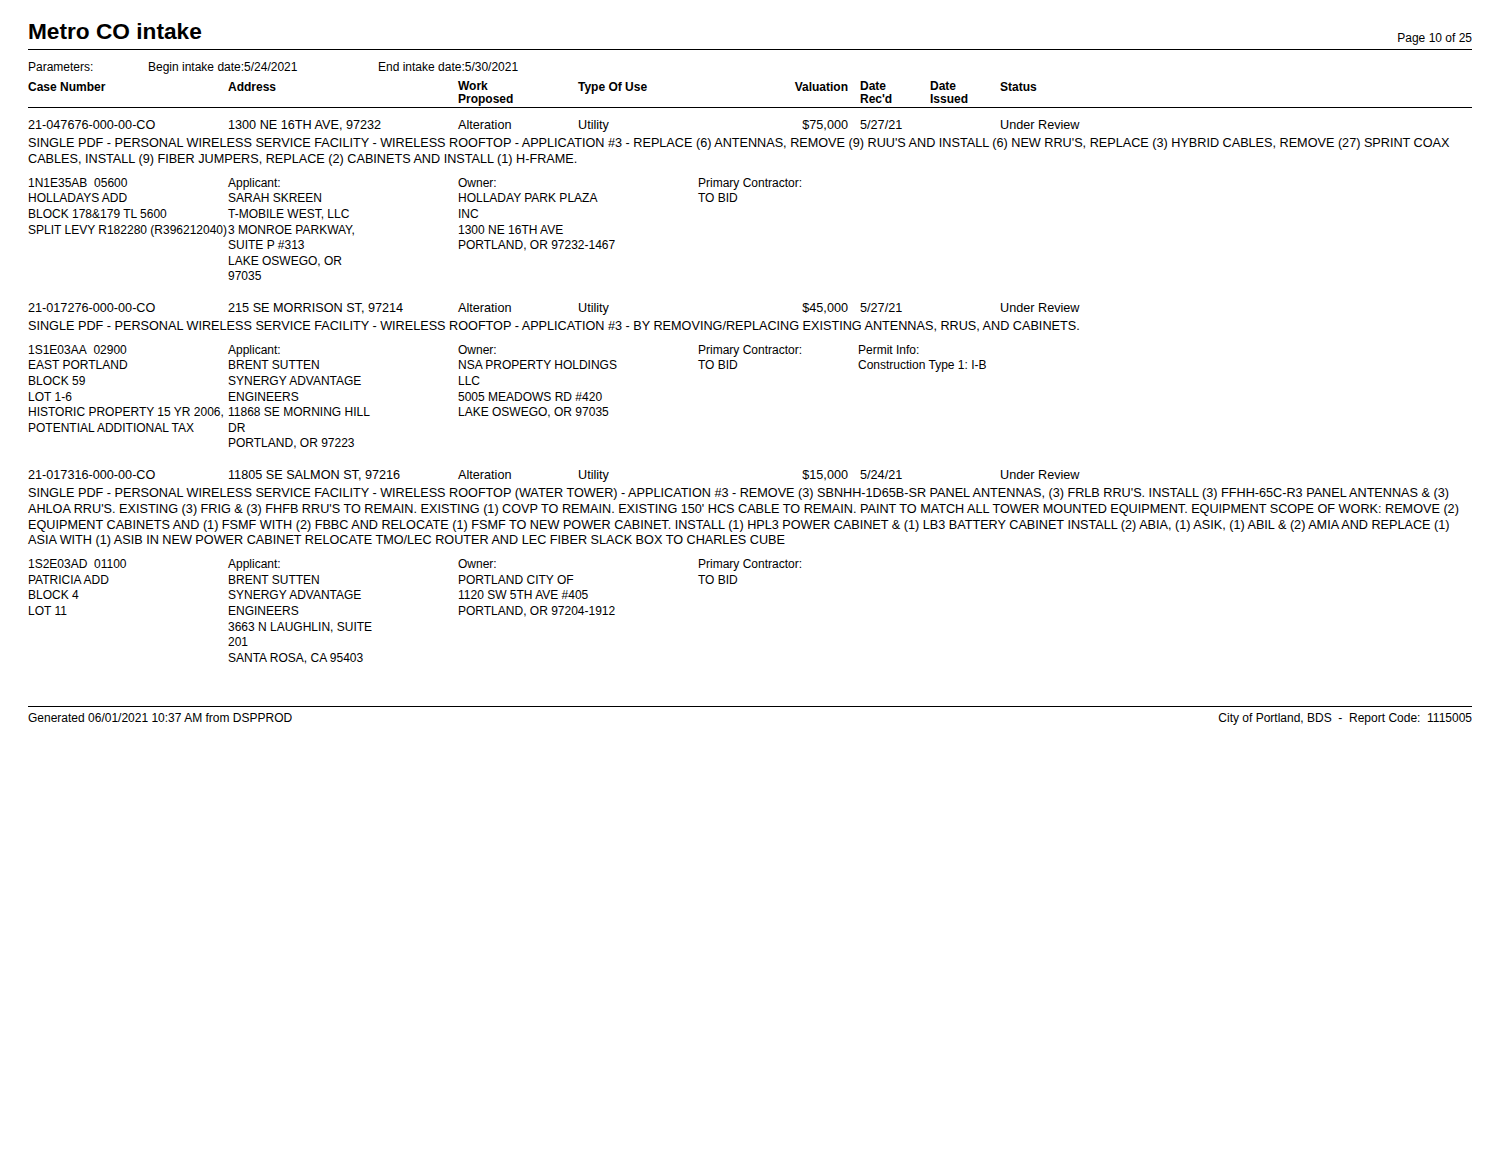Metro CO intake
Page 10 of 25
Parameters:
Begin intake date:5/24/2021
End intake date:5/30/2021
Case Number
Address
Work
Proposed
Type Of Use
Valuation
Date
Rec'd
Date
Issued
Status
21-047676-000-00-CO
1300 NE 16TH AVE, 97232
Alteration
Utility
$75,000
5/27/21
Under Review
SINGLE PDF - PERSONAL WIRELESS SERVICE FACILITY - WIRELESS ROOFTOP - APPLICATION #3 - REPLACE (6) ANTENNAS, REMOVE (9) RUU'S AND INSTALL (6) NEW RRU'S, REPLACE (3) HYBRID CABLES, REMOVE (27) SPRINT COAX CABLES, INSTALL (9) FIBER JUMPERS, REPLACE (2) CABINETS AND INSTALL (1) H-FRAME.
1N1E35AB 05600
HOLLADAYS ADD
BLOCK 178&179 TL 5600
SPLIT LEVY R182280 (R396212040)
Applicant:
SARAH SKREEN
T-MOBILE WEST, LLC
3 MONROE PARKWAY,
SUITE P #313
LAKE OSWEGO, OR
97035
Owner:
HOLLADAY PARK PLAZA
INC
1300 NE 16TH AVE
PORTLAND, OR 97232-1467
Primary Contractor:
TO BID
21-017276-000-00-CO
215 SE MORRISON ST, 97214
Alteration
Utility
$45,000
5/27/21
Under Review
SINGLE PDF - PERSONAL WIRELESS SERVICE FACILITY - WIRELESS ROOFTOP - APPLICATION #3 - BY REMOVING/REPLACING EXISTING ANTENNAS, RRUS, AND CABINETS.
1S1E03AA 02900
EAST PORTLAND
BLOCK 59
LOT 1-6
HISTORIC PROPERTY 15 YR 2006,
POTENTIAL ADDITIONAL TAX
Applicant:
BRENT SUTTEN
SYNERGY ADVANTAGE
ENGINEERS
11868 SE MORNING HILL
DR
PORTLAND, OR 97223
Owner:
NSA PROPERTY HOLDINGS
LLC
5005 MEADOWS RD #420
LAKE OSWEGO, OR 97035
Primary Contractor:
TO BID
Permit Info:
Construction Type 1: I-B
21-017316-000-00-CO
11805 SE SALMON ST, 97216
Alteration
Utility
$15,000
5/24/21
Under Review
SINGLE PDF - PERSONAL WIRELESS SERVICE FACILITY - WIRELESS ROOFTOP (WATER TOWER) - APPLICATION #3 - REMOVE (3) SBNHH-1D65B-SR PANEL ANTENNAS, (3) FRLB RRU'S. INSTALL (3) FFHH-65C-R3 PANEL ANTENNAS & (3) AHLOA RRU'S. EXISTING (3) FRIG & (3) FHFB RRU'S TO REMAIN. EXISTING (1) COVP TO REMAIN. EXISTING 150' HCS CABLE TO REMAIN. PAINT TO MATCH ALL TOWER MOUNTED EQUIPMENT. EQUIPMENT SCOPE OF WORK: REMOVE (2) EQUIPMENT CABINETS AND (1) FSMF WITH (2) FBBC AND RELOCATE (1) FSMF TO NEW POWER CABINET. INSTALL (1) HPL3 POWER CABINET & (1) LB3 BATTERY CABINET INSTALL (2) ABIA, (1) ASIK, (1) ABIL & (2) AMIA AND REPLACE (1) ASIA WITH (1) ASIB IN NEW POWER CABINET RELOCATE TMO/LEC ROUTER AND LEC FIBER SLACK BOX TO CHARLES CUBE
1S2E03AD 01100
PATRICIA ADD
BLOCK 4
LOT 11
Applicant:
BRENT SUTTEN
SYNERGY ADVANTAGE
ENGINEERS
3663 N LAUGHLIN, SUITE
201
SANTA ROSA, CA 95403
Owner:
PORTLAND CITY OF
1120 SW 5TH AVE #405
PORTLAND, OR 97204-1912
Primary Contractor:
TO BID
Generated 06/01/2021 10:37 AM from DSPPROD
City of Portland, BDS - Report Code: 1115005